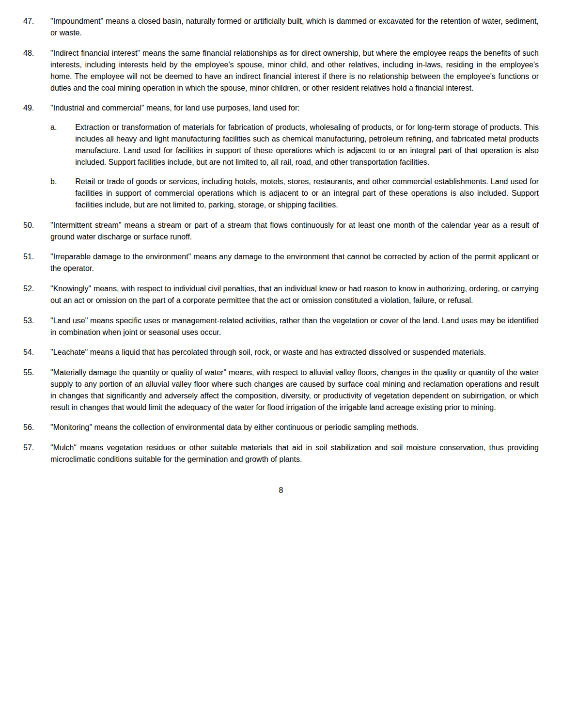47."Impoundment" means a closed basin, naturally formed or artificially built, which is dammed or excavated for the retention of water, sediment, or waste.
48."Indirect financial interest" means the same financial relationships as for direct ownership, but where the employee reaps the benefits of such interests, including interests held by the employee's spouse, minor child, and other relatives, including in-laws, residing in the employee's home. The employee will not be deemed to have an indirect financial interest if there is no relationship between the employee's functions or duties and the coal mining operation in which the spouse, minor children, or other resident relatives hold a financial interest.
49."Industrial and commercial" means, for land use purposes, land used for:
a. Extraction or transformation of materials for fabrication of products, wholesaling of products, or for long-term storage of products. This includes all heavy and light manufacturing facilities such as chemical manufacturing, petroleum refining, and fabricated metal products manufacture. Land used for facilities in support of these operations which is adjacent to or an integral part of that operation is also included. Support facilities include, but are not limited to, all rail, road, and other transportation facilities.
b. Retail or trade of goods or services, including hotels, motels, stores, restaurants, and other commercial establishments. Land used for facilities in support of commercial operations which is adjacent to or an integral part of these operations is also included. Support facilities include, but are not limited to, parking, storage, or shipping facilities.
50."Intermittent stream" means a stream or part of a stream that flows continuously for at least one month of the calendar year as a result of ground water discharge or surface runoff.
51."Irreparable damage to the environment" means any damage to the environment that cannot be corrected by action of the permit applicant or the operator.
52."Knowingly" means, with respect to individual civil penalties, that an individual knew or had reason to know in authorizing, ordering, or carrying out an act or omission on the part of a corporate permittee that the act or omission constituted a violation, failure, or refusal.
53."Land use" means specific uses or management-related activities, rather than the vegetation or cover of the land. Land uses may be identified in combination when joint or seasonal uses occur.
54."Leachate" means a liquid that has percolated through soil, rock, or waste and has extracted dissolved or suspended materials.
55."Materially damage the quantity or quality of water" means, with respect to alluvial valley floors, changes in the quality or quantity of the water supply to any portion of an alluvial valley floor where such changes are caused by surface coal mining and reclamation operations and result in changes that significantly and adversely affect the composition, diversity, or productivity of vegetation dependent on subirrigation, or which result in changes that would limit the adequacy of the water for flood irrigation of the irrigable land acreage existing prior to mining.
56."Monitoring" means the collection of environmental data by either continuous or periodic sampling methods.
57."Mulch" means vegetation residues or other suitable materials that aid in soil stabilization and soil moisture conservation, thus providing microclimatic conditions suitable for the germination and growth of plants.
8